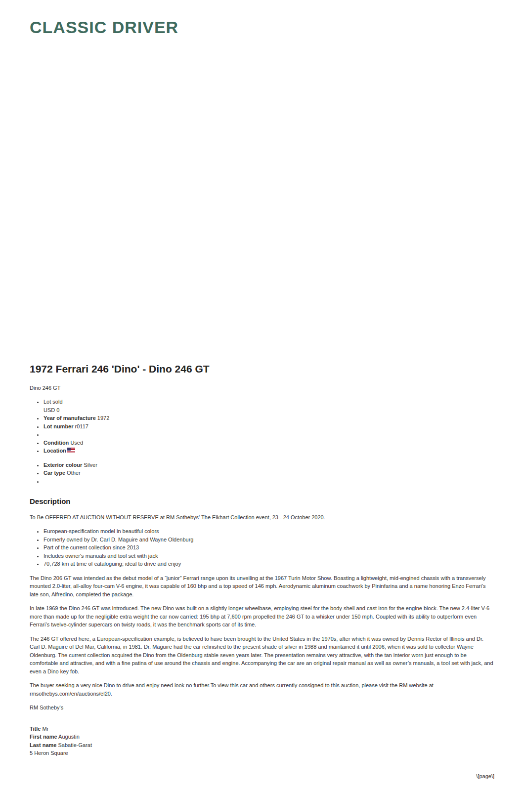CLASSIC DRIVER
1972 Ferrari 246 'Dino' - Dino 246 GT
Dino 246 GT
Lot sold
USD 0
Year of manufacture 1972
Lot number r0117
Condition Used
Location
Exterior colour Silver
Car type Other
Description
To Be OFFERED AT AUCTION WITHOUT RESERVE at RM Sothebys' The Elkhart Collection event, 23 - 24 October 2020.
European-specification model in beautiful colors
Formerly owned by Dr. Carl D. Maguire and Wayne Oldenburg
Part of the current collection since 2013
Includes owner's manuals and tool set with jack
70,728 km at time of cataloguing; ideal to drive and enjoy
The Dino 206 GT was intended as the debut model of a “junior” Ferrari range upon its unveiling at the 1967 Turin Motor Show. Boasting a lightweight, mid-engined chassis with a transversely mounted 2.0-liter, all-alloy four-cam V-6 engine, it was capable of 160 bhp and a top speed of 146 mph. Aerodynamic aluminum coachwork by Pininfarina and a name honoring Enzo Ferrari’s late son, Alfredino, completed the package.
In late 1969 the Dino 246 GT was introduced. The new Dino was built on a slightly longer wheelbase, employing steel for the body shell and cast iron for the engine block. The new 2.4-liter V-6 more than made up for the negligible extra weight the car now carried: 195 bhp at 7,600 rpm propelled the 246 GT to a whisker under 150 mph. Coupled with its ability to outperform even Ferrari’s twelve-cylinder supercars on twisty roads, it was the benchmark sports car of its time.
The 246 GT offered here, a European-specification example, is believed to have been brought to the United States in the 1970s, after which it was owned by Dennis Rector of Illinois and Dr. Carl D. Maguire of Del Mar, California, in 1981. Dr. Maguire had the car refinished to the present shade of silver in 1988 and maintained it until 2006, when it was sold to collector Wayne Oldenburg. The current collection acquired the Dino from the Oldenburg stable seven years later. The presentation remains very attractive, with the tan interior worn just enough to be comfortable and attractive, and with a fine patina of use around the chassis and engine. Accompanying the car are an original repair manual as well as owner’s manuals, a tool set with jack, and even a Dino key fob.
The buyer seeking a very nice Dino to drive and enjoy need look no further.To view this car and others currently consigned to this auction, please visit the RM website at rmsothebys.com/en/auctions/el20.
RM Sotheby's
Title Mr
First name Augustin
Last name Sabatie-Garat
5 Heron Square
\[page\]